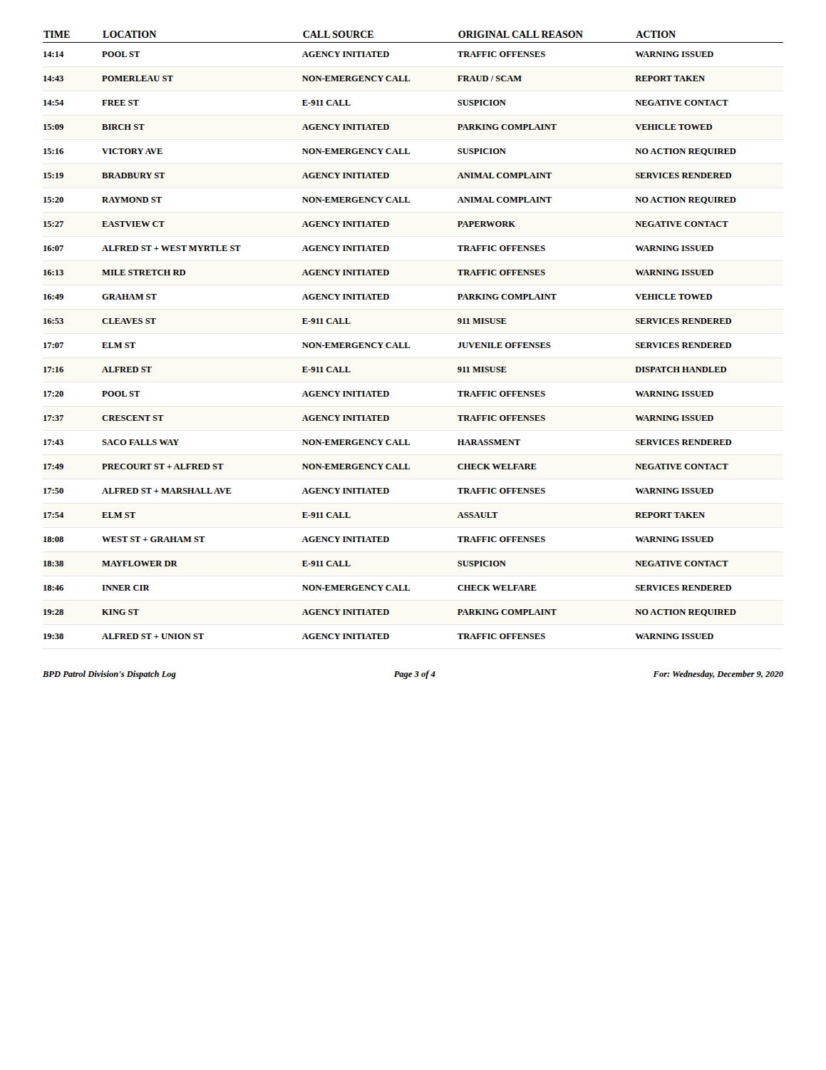| TIME | LOCATION | CALL SOURCE | ORIGINAL CALL REASON | ACTION |
| --- | --- | --- | --- | --- |
| 14:14 | POOL ST | AGENCY INITIATED | TRAFFIC OFFENSES | WARNING ISSUED |
| 14:43 | POMERLEAU ST | NON-EMERGENCY CALL | FRAUD / SCAM | REPORT TAKEN |
| 14:54 | FREE ST | E-911 CALL | SUSPICION | NEGATIVE CONTACT |
| 15:09 | BIRCH ST | AGENCY INITIATED | PARKING COMPLAINT | VEHICLE TOWED |
| 15:16 | VICTORY AVE | NON-EMERGENCY CALL | SUSPICION | NO ACTION REQUIRED |
| 15:19 | BRADBURY ST | AGENCY INITIATED | ANIMAL COMPLAINT | SERVICES RENDERED |
| 15:20 | RAYMOND ST | NON-EMERGENCY CALL | ANIMAL COMPLAINT | NO ACTION REQUIRED |
| 15:27 | EASTVIEW CT | AGENCY INITIATED | PAPERWORK | NEGATIVE CONTACT |
| 16:07 | ALFRED ST + WEST MYRTLE ST | AGENCY INITIATED | TRAFFIC OFFENSES | WARNING ISSUED |
| 16:13 | MILE STRETCH RD | AGENCY INITIATED | TRAFFIC OFFENSES | WARNING ISSUED |
| 16:49 | GRAHAM ST | AGENCY INITIATED | PARKING COMPLAINT | VEHICLE TOWED |
| 16:53 | CLEAVES ST | E-911 CALL | 911 MISUSE | SERVICES RENDERED |
| 17:07 | ELM ST | NON-EMERGENCY CALL | JUVENILE OFFENSES | SERVICES RENDERED |
| 17:16 | ALFRED ST | E-911 CALL | 911 MISUSE | DISPATCH HANDLED |
| 17:20 | POOL ST | AGENCY INITIATED | TRAFFIC OFFENSES | WARNING ISSUED |
| 17:37 | CRESCENT ST | AGENCY INITIATED | TRAFFIC OFFENSES | WARNING ISSUED |
| 17:43 | SACO FALLS WAY | NON-EMERGENCY CALL | HARASSMENT | SERVICES RENDERED |
| 17:49 | PRECOURT ST + ALFRED ST | NON-EMERGENCY CALL | CHECK WELFARE | NEGATIVE CONTACT |
| 17:50 | ALFRED ST + MARSHALL AVE | AGENCY INITIATED | TRAFFIC OFFENSES | WARNING ISSUED |
| 17:54 | ELM ST | E-911 CALL | ASSAULT | REPORT TAKEN |
| 18:08 | WEST ST + GRAHAM ST | AGENCY INITIATED | TRAFFIC OFFENSES | WARNING ISSUED |
| 18:38 | MAYFLOWER DR | E-911 CALL | SUSPICION | NEGATIVE CONTACT |
| 18:46 | INNER CIR | NON-EMERGENCY CALL | CHECK WELFARE | SERVICES RENDERED |
| 19:28 | KING ST | AGENCY INITIATED | PARKING COMPLAINT | NO ACTION REQUIRED |
| 19:38 | ALFRED ST + UNION ST | AGENCY INITIATED | TRAFFIC OFFENSES | WARNING ISSUED |
BPD Patrol Division's Dispatch Log
Page 3 of 4
For: Wednesday, December 9, 2020